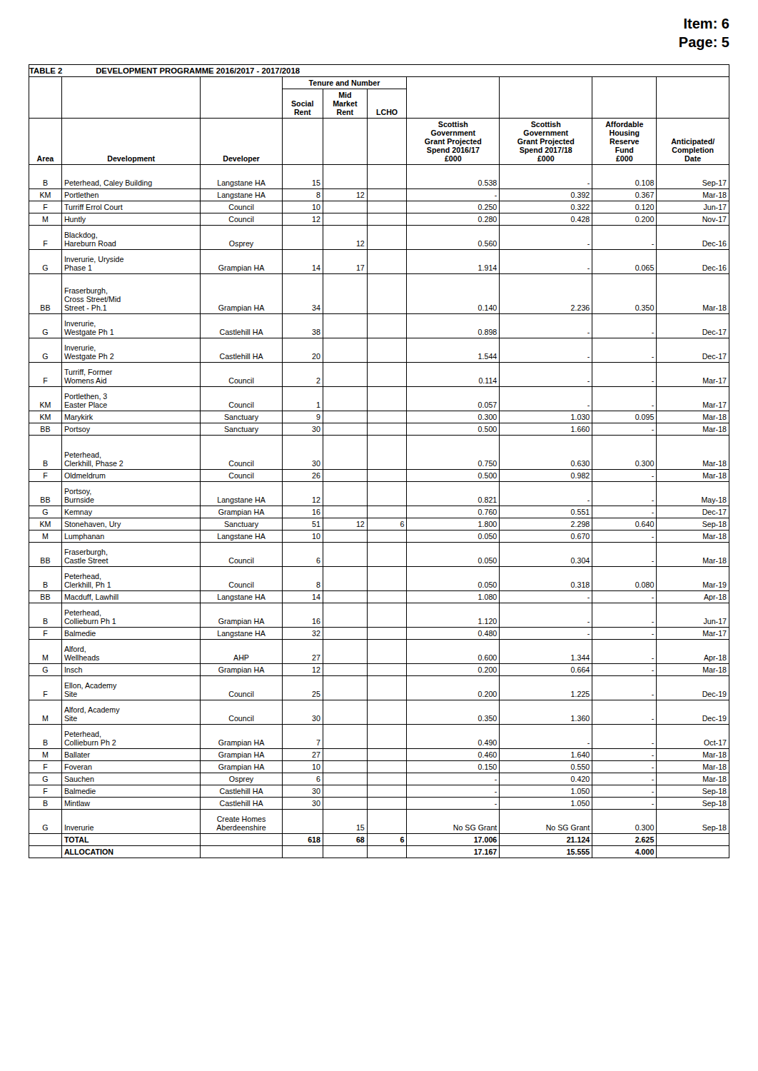Item: 6
Page: 5
TABLE 2 DEVELOPMENT PROGRAMME 2016/2017 - 2017/2018
| | | | Tenure and Number | | | | |
| --- | --- | --- | --- | --- | --- | --- | --- |
| Social Rent | Mid Market Rent | LCHO |
| Area | Development | Developer | | | | Scottish Government Grant Projected Spend 2016/17 £000 | Scottish Government Grant Projected Spend 2017/18 £000 | Affordable Housing Reserve Fund £000 | Anticipated/ Completion Date |
| B | Peterhead, Caley Building | Langstane HA | 15 | | | 0.538 | - | 0.108 | Sep-17 |
| KM | Portlethen | Langstane HA | 8 | 12 | | - | 0.392 | 0.367 | Mar-18 |
| F | Turriff Errol Court | Council | 10 | | | 0.250 | 0.322 | 0.120 | Jun-17 |
| M | Huntly | Council | 12 | | | 0.280 | 0.428 | 0.200 | Nov-17 |
| F | Blackdog, Hareburn Road | Osprey | | 12 | | 0.560 | - | - | Dec-16 |
| G | Inverurie, Uryside Phase 1 | Grampian HA | 14 | 17 | | 1.914 | - | 0.065 | Dec-16 |
| BB | Fraserburgh, Cross Street/Mid Street - Ph.1 | Grampian HA | 34 | | | 0.140 | 2.236 | 0.350 | Mar-18 |
| G | Inverurie, Westgate Ph 1 | Castlehill HA | 38 | | | 0.898 | - | - | Dec-17 |
| G | Inverurie, Westgate Ph 2 | Castlehill HA | 20 | | | 1.544 | - | - | Dec-17 |
| F | Turriff, Former Womens Aid | Council | 2 | | | 0.114 | - | - | Mar-17 |
| KM | Portlethen, 3 Easter Place | Council | 1 | | | 0.057 | - | - | Mar-17 |
| KM | Marykirk | Sanctuary | 9 | | | 0.300 | 1.030 | 0.095 | Mar-18 |
| BB | Portsoy | Sanctuary | 30 | | | 0.500 | 1.660 | - | Mar-18 |
| B | Peterhead, Clerkhill, Phase 2 | Council | 30 | | | 0.750 | 0.630 | 0.300 | Mar-18 |
| F | Oldmeldrum | Council | 26 | | | 0.500 | 0.982 | - | Mar-18 |
| BB | Portsoy, Burnside | Langstane HA | 12 | | | 0.821 | - | - | May-18 |
| G | Kemnay | Grampian HA | 16 | | | 0.760 | 0.551 | - | Dec-17 |
| KM | Stonehaven, Ury | Sanctuary | 51 | 12 | 6 | 1.800 | 2.298 | 0.640 | Sep-18 |
| M | Lumphanan | Langstane HA | 10 | | | 0.050 | 0.670 | - | Mar-18 |
| BB | Fraserburgh, Castle Street | Council | 6 | | | 0.050 | 0.304 | - | Mar-18 |
| B | Peterhead, Clerkhill, Ph 1 | Council | 8 | | | 0.050 | 0.318 | 0.080 | Mar-19 |
| BB | Macduff, Lawhill | Langstane HA | 14 | | | 1.080 | - | - | Apr-18 |
| B | Peterhead, Collieburn Ph 1 | Grampian HA | 16 | | | 1.120 | - | - | Jun-17 |
| F | Balmedie | Langstane HA | 32 | | | 0.480 | - | - | Mar-17 |
| M | Alford, Wellheads | AHP | 27 | | | 0.600 | 1.344 | - | Apr-18 |
| G | Insch | Grampian HA | 12 | | | 0.200 | 0.664 | - | Mar-18 |
| F | Ellon, Academy Site | Council | 25 | | | 0.200 | 1.225 | - | Dec-19 |
| M | Alford, Academy Site | Council | 30 | | | 0.350 | 1.360 | - | Dec-19 |
| B | Peterhead, Collieburn Ph 2 | Grampian HA | 7 | | | 0.490 | - | - | Oct-17 |
| M | Ballater | Grampian HA | 27 | | | 0.460 | 1.640 | - | Mar-18 |
| F | Foveran | Grampian HA | 10 | | | 0.150 | 0.550 | - | Mar-18 |
| G | Sauchen | Osprey | 6 | | | - | 0.420 | - | Mar-18 |
| F | Balmedie | Castlehill HA | 30 | | | - | 1.050 | - | Sep-18 |
| B | Mintlaw | Castlehill HA | 30 | | | - | 1.050 | - | Sep-18 |
| G | Inverurie | Create Homes Aberdeenshire | | 15 | | No SG Grant | No SG Grant | 0.300 | Sep-18 |
| | TOTAL | | 618 | 68 | 6 | 17.006 | 21.124 | 2.625 | |
| | ALLOCATION | | | | | 17.167 | 15.555 | 4.000 | |